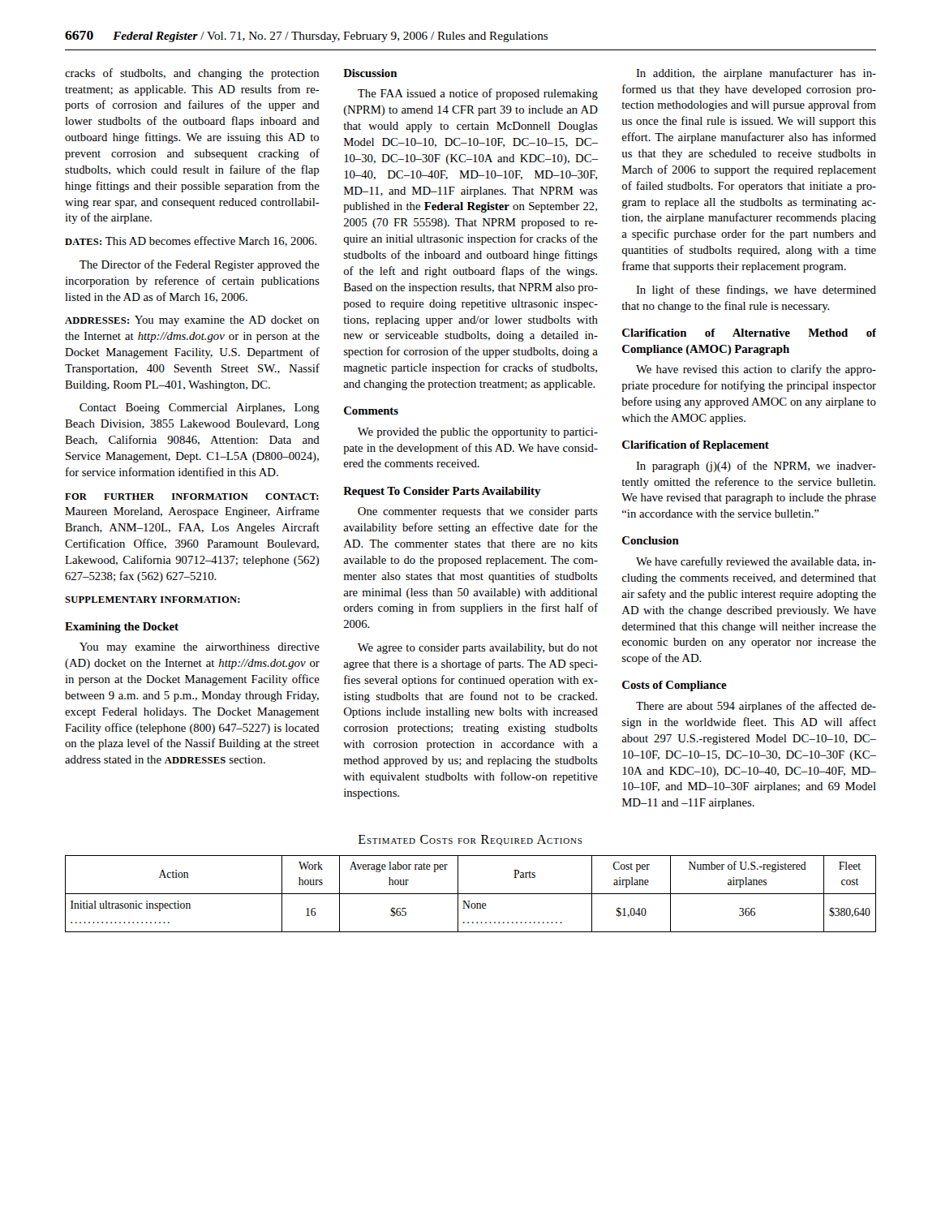6670 Federal Register / Vol. 71, No. 27 / Thursday, February 9, 2006 / Rules and Regulations
cracks of studbolts, and changing the protection treatment; as applicable. This AD results from reports of corrosion and failures of the upper and lower studbolts of the outboard flaps inboard and outboard hinge fittings. We are issuing this AD to prevent corrosion and subsequent cracking of studbolts, which could result in failure of the flap hinge fittings and their possible separation from the wing rear spar, and consequent reduced controllability of the airplane.
Dates: This AD becomes effective March 16, 2006.
The Director of the Federal Register approved the incorporation by reference of certain publications listed in the AD as of March 16, 2006.
Addresses: You may examine the AD docket on the Internet at http://dms.dot.gov or in person at the Docket Management Facility, U.S. Department of Transportation, 400 Seventh Street SW., Nassif Building, Room PL–401, Washington, DC.
Contact Boeing Commercial Airplanes, Long Beach Division, 3855 Lakewood Boulevard, Long Beach, California 90846, Attention: Data and Service Management, Dept. C1–L5A (D800–0024), for service information identified in this AD.
For Further Information Contact: Maureen Moreland, Aerospace Engineer, Airframe Branch, ANM–120L, FAA, Los Angeles Aircraft Certification Office, 3960 Paramount Boulevard, Lakewood, California 90712–4137; telephone (562) 627–5238; fax (562) 627–5210.
Supplementary Information:
Examining the Docket
You may examine the airworthiness directive (AD) docket on the Internet at http://dms.dot.gov or in person at the Docket Management Facility office between 9 a.m. and 5 p.m., Monday through Friday, except Federal holidays. The Docket Management Facility office (telephone (800) 647–5227) is located on the plaza level of the Nassif Building at the street address stated in the Addresses section.
Discussion
The FAA issued a notice of proposed rulemaking (NPRM) to amend 14 CFR part 39 to include an AD that would apply to certain McDonnell Douglas Model DC–10–10, DC–10–10F, DC–10–15, DC–10–30, DC–10–30F (KC–10A and KDC–10), DC–10–40, DC–10–40F, MD–10–10F, MD–10–30F, MD–11, and MD–11F airplanes. That NPRM was published in the Federal Register on September 22, 2005 (70 FR 55598). That NPRM proposed to require an initial ultrasonic inspection for cracks of the studbolts of the inboard and outboard hinge fittings of the left and right outboard flaps of the wings. Based on the inspection results, that NPRM also proposed to require doing repetitive ultrasonic inspections, replacing upper and/or lower studbolts with new or serviceable studbolts, doing a detailed inspection for corrosion of the upper studbolts, doing a magnetic particle inspection for cracks of studbolts, and changing the protection treatment; as applicable.
Comments
We provided the public the opportunity to participate in the development of this AD. We have considered the comments received.
Request To Consider Parts Availability
One commenter requests that we consider parts availability before setting an effective date for the AD. The commenter states that there are no kits available to do the proposed replacement. The commenter also states that most quantities of studbolts are minimal (less than 50 available) with additional orders coming in from suppliers in the first half of 2006.
We agree to consider parts availability, but do not agree that there is a shortage of parts. The AD specifies several options for continued operation with existing studbolts that are found not to be cracked. Options include installing new bolts with increased corrosion protections; treating existing studbolts with corrosion protection in accordance with a method approved by us; and replacing the studbolts with equivalent studbolts with follow-on repetitive inspections.
In addition, the airplane manufacturer has informed us that they have developed corrosion protection methodologies and will pursue approval from us once the final rule is issued. We will support this effort. The airplane manufacturer also has informed us that they are scheduled to receive studbolts in March of 2006 to support the required replacement of failed studbolts. For operators that initiate a program to replace all the studbolts as terminating action, the airplane manufacturer recommends placing a specific purchase order for the part numbers and quantities of studbolts required, along with a time frame that supports their replacement program.
In light of these findings, we have determined that no change to the final rule is necessary.
Clarification of Alternative Method of Compliance (AMOC) Paragraph
We have revised this action to clarify the appropriate procedure for notifying the principal inspector before using any approved AMOC on any airplane to which the AMOC applies.
Clarification of Replacement
In paragraph (j)(4) of the NPRM, we inadvertently omitted the reference to the service bulletin. We have revised that paragraph to include the phrase “in accordance with the service bulletin.”
Conclusion
We have carefully reviewed the available data, including the comments received, and determined that air safety and the public interest require adopting the AD with the change described previously. We have determined that this change will neither increase the economic burden on any operator nor increase the scope of the AD.
Costs of Compliance
There are about 594 airplanes of the affected design in the worldwide fleet. This AD will affect about 297 U.S.-registered Model DC–10–10, DC–10–10F, DC–10–15, DC–10–30, DC–10–30F (KC–10A and KDC–10), DC–10–40, DC–10–40F, MD–10–10F, and MD–10–30F airplanes; and 69 Model MD–11 and –11F airplanes.
Estimated Costs for Required Actions
| Action | Work hours | Average labor rate per hour | Parts | Cost per airplane | Number of U.S.-registered airplanes | Fleet cost |
| --- | --- | --- | --- | --- | --- | --- |
| Initial ultrasonic inspection ....................... | 16 | $65 | None ....................... | $1,040 | 366 | $380,640 |